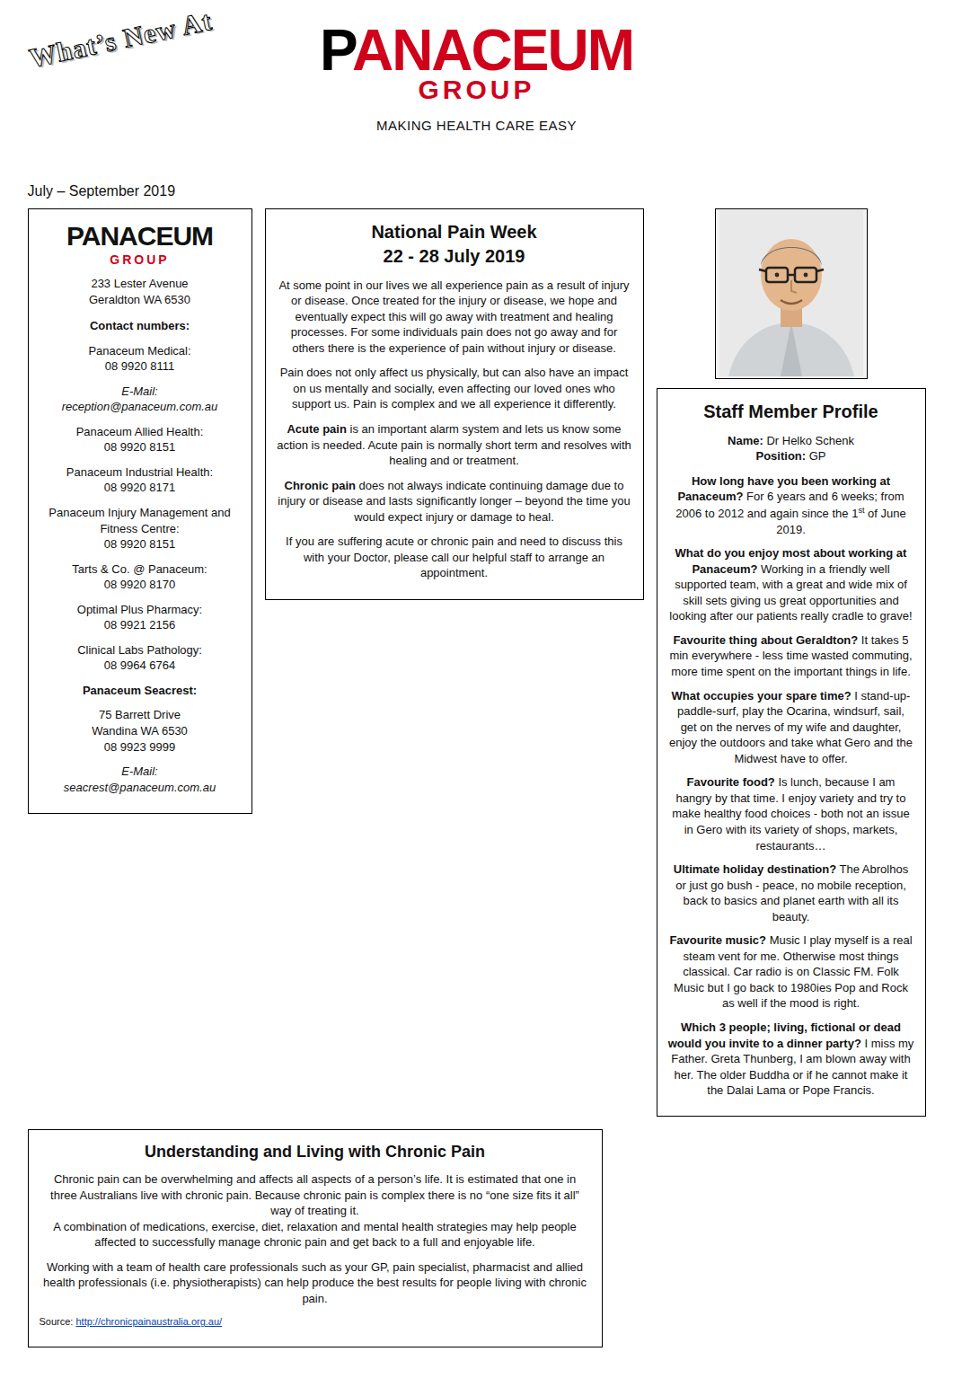What’s New At
PANACEUM
GROUP
MAKING HEALTH CARE EASY
July – September 2019
PANACEUM
GROUP
233 Lester Avenue
Geraldton WA 6530
Contact numbers:
Panaceum Medical:
08 9920 8111
E-Mail:
reception@panaceum.com.au
Panaceum Allied Health:
08 9920 8151
Panaceum Industrial Health:
08 9920 8171
Panaceum Injury Management and Fitness Centre:
08 9920 8151
Tarts & Co. @ Panaceum:
08 9920 8170
Optimal Plus Pharmacy:
08 9921 2156
Clinical Labs Pathology:
08 9964 6764
Panaceum Seacrest:
75 Barrett Drive
Wandina WA 6530
08 9923 9999
E-Mail:
seacrest@panaceum.com.au
National Pain Week
22 - 28 July 2019
At some point in our lives we all experience pain as a result of injury or disease. Once treated for the injury or disease, we hope and eventually expect this will go away with treatment and healing processes. For some individuals pain does not go away and for others there is the experience of pain without injury or disease.
Pain does not only affect us physically, but can also have an impact on us mentally and socially, even affecting our loved ones who support us. Pain is complex and we all experience it differently.
Acute pain is an important alarm system and lets us know some action is needed. Acute pain is normally short term and resolves with healing and or treatment.
Chronic pain does not always indicate continuing damage due to injury or disease and lasts significantly longer – beyond the time you would expect injury or damage to heal.
If you are suffering acute or chronic pain and need to discuss this with your Doctor, please call our helpful staff to arrange an appointment.
Staff Member Profile
Name: Dr Helko Schenk
Position: GP
How long have you been working at Panaceum? For 6 years and 6 weeks; from 2006 to 2012 and again since the 1st of June 2019.
What do you enjoy most about working at Panaceum? Working in a friendly well supported team, with a great and wide mix of skill sets giving us great opportunities and looking after our patients really cradle to grave!
Favourite thing about Geraldton? It takes 5 min everywhere - less time wasted commuting, more time spent on the important things in life.
What occupies your spare time? I stand-up-paddle-surf, play the Ocarina, windsurf, sail, get on the nerves of my wife and daughter, enjoy the outdoors and take what Gero and the Midwest have to offer.
Favourite food? Is lunch, because I am hangry by that time. I enjoy variety and try to make healthy food choices - both not an issue in Gero with its variety of shops, markets, restaurants…
Ultimate holiday destination? The Abrolhos or just go bush - peace, no mobile reception, back to basics and planet earth with all its beauty.
Favourite music? Music I play myself is a real steam vent for me. Otherwise most things classical. Car radio is on Classic FM. Folk Music but I go back to 1980ies Pop and Rock as well if the mood is right.
Which 3 people; living, fictional or dead would you invite to a dinner party? I miss my Father. Greta Thunberg, I am blown away with her. The older Buddha or if he cannot make it the Dalai Lama or Pope Francis.
Understanding and Living with Chronic Pain
Chronic pain can be overwhelming and affects all aspects of a person’s life. It is estimated that one in three Australians live with chronic pain. Because chronic pain is complex there is no “one size fits it all” way of treating it.
A combination of medications, exercise, diet, relaxation and mental health strategies may help people affected to successfully manage chronic pain and get back to a full and enjoyable life.
Working with a team of health care professionals such as your GP, pain specialist, pharmacist and allied health professionals (i.e. physiotherapists) can help produce the best results for people living with chronic pain.
Source: http://chronicpainaustralia.org.au/